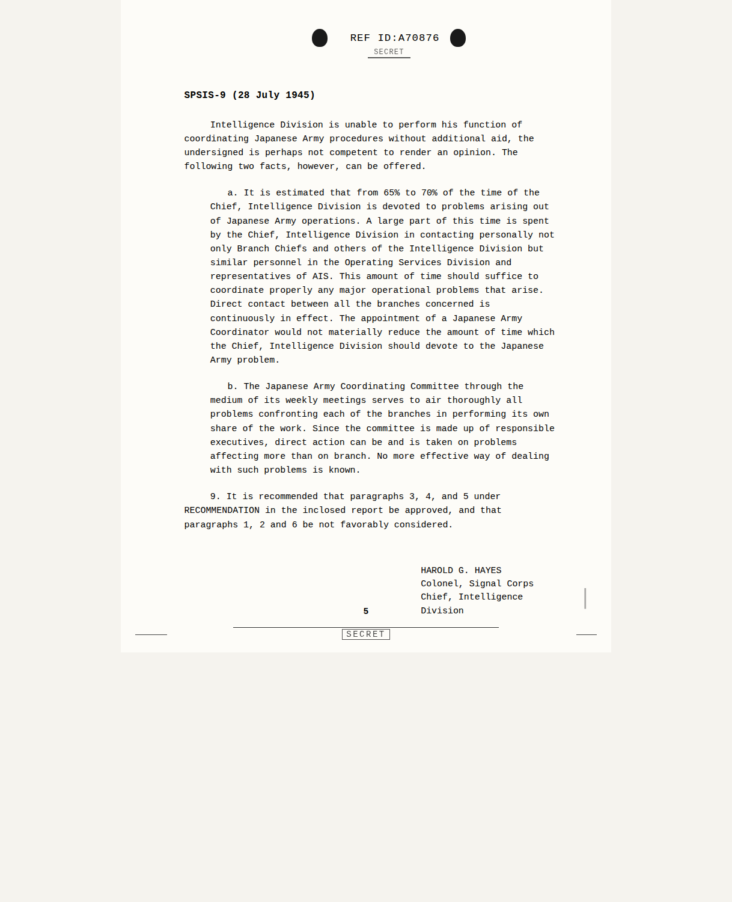REF ID:A70876
SECRET
SPSIS-9 (28 July 1945)
Intelligence Division is unable to perform his function of coordinating Japanese Army procedures without additional aid, the undersigned is perhaps not competent to render an opinion. The following two facts, however, can be offered.
a. It is estimated that from 65% to 70% of the time of the Chief, Intelligence Division is devoted to problems arising out of Japanese Army operations. A large part of this time is spent by the Chief, Intelligence Division in contacting personally not only Branch Chiefs and others of the Intelligence Division but similar personnel in the Operating Services Division and representatives of AIS. This amount of time should suffice to coordinate properly any major operational problems that arise. Direct contact between all the branches concerned is continuously in effect. The appointment of a Japanese Army Coordinator would not materially reduce the amount of time which the Chief, Intelligence Division should devote to the Japanese Army problem.
b. The Japanese Army Coordinating Committee through the medium of its weekly meetings serves to air thoroughly all problems confronting each of the branches in performing its own share of the work. Since the committee is made up of responsible executives, direct action can be and is taken on problems affecting more than on branch. No more effective way of dealing with such problems is known.
9. It is recommended that paragraphs 3, 4, and 5 under RECOMMENDATION in the inclosed report be approved, and that paragraphs 1, 2 and 6 be not favorably considered.
HAROLD G. HAYES
Colonel, Signal Corps
Chief, Intelligence Division
5
SECRET
∣